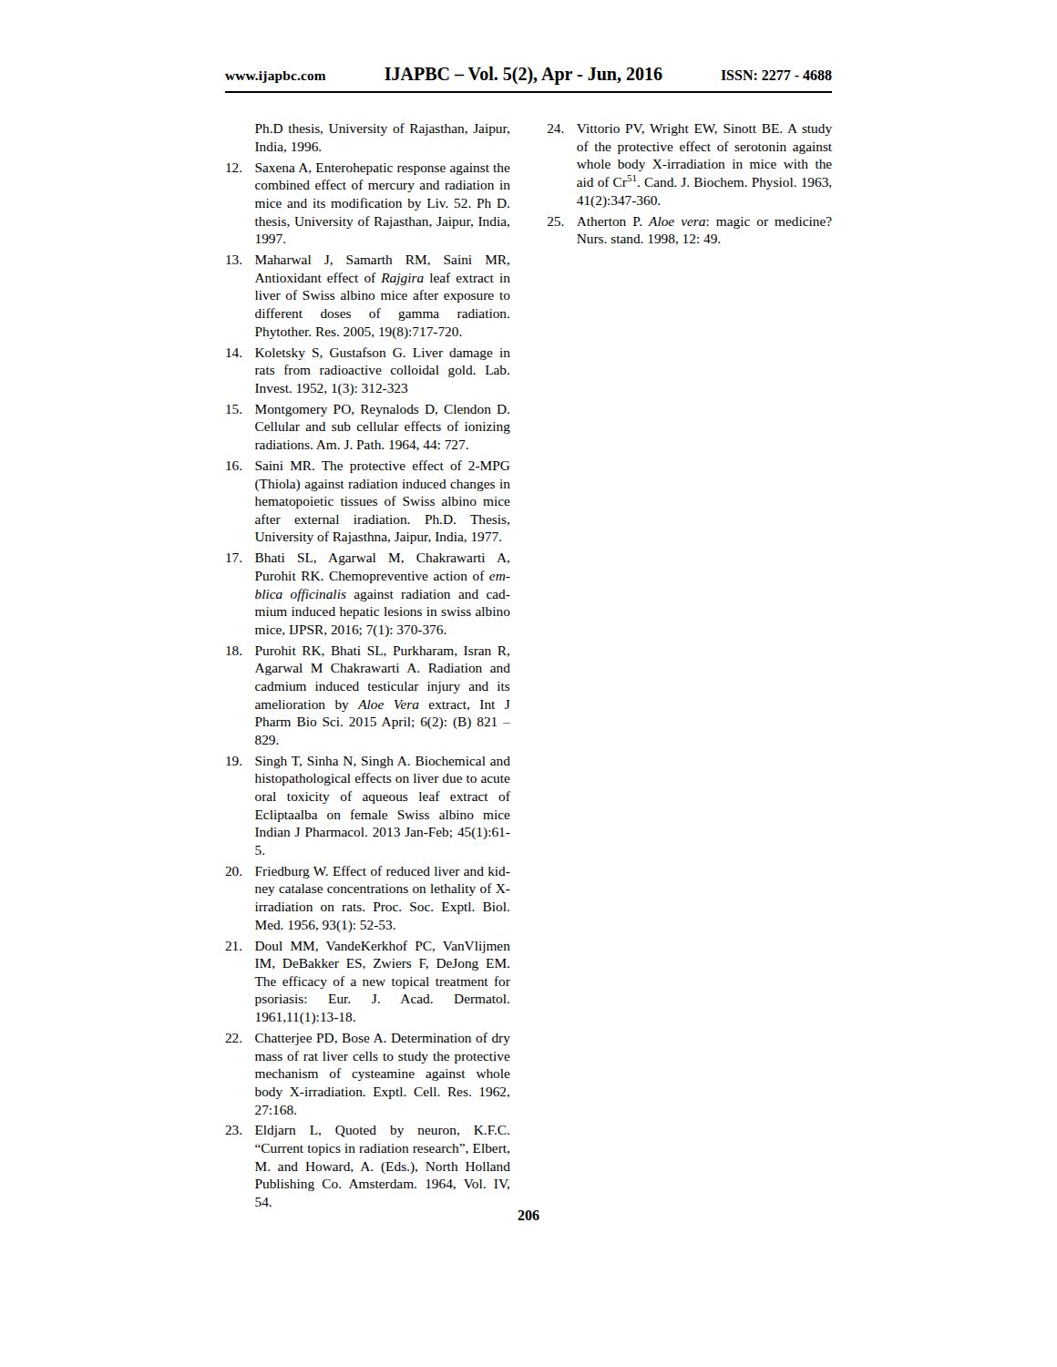www.ijapbc.com
IJAPBC – Vol. 5(2), Apr - Jun, 2016
ISSN: 2277 - 4688
Ph.D thesis, University of Rajasthan, Jaipur, India, 1996.
12. Saxena A, Enterohepatic response against the combined effect of mercury and radiation in mice and its modification by Liv. 52. Ph D. thesis, University of Rajasthan, Jaipur, India, 1997.
13. Maharwal J, Samarth RM, Saini MR, Antioxidant effect of Rajgira leaf extract in liver of Swiss albino mice after exposure to different doses of gamma radiation. Phytother. Res. 2005, 19(8):717-720.
14. Koletsky S, Gustafson G. Liver damage in rats from radioactive colloidal gold. Lab. Invest. 1952, 1(3): 312-323
15. Montgomery PO, Reynalods D, Clendon D. Cellular and sub cellular effects of ionizing radiations. Am. J. Path. 1964, 44: 727.
16. Saini MR. The protective effect of 2-MPG (Thiola) against radiation induced changes in hematopoietic tissues of Swiss albino mice after external iradiation. Ph.D. Thesis, University of Rajasthna, Jaipur, India, 1977.
17. Bhati SL, Agarwal M, Chakrawarti A, Purohit RK. Chemopreventive action of emblica officinalis against radiation and cadmium induced hepatic lesions in swiss albino mice, IJPSR, 2016; 7(1): 370-376.
18. Purohit RK, Bhati SL, Purkharam, Isran R, Agarwal M Chakrawarti A. Radiation and cadmium induced testicular injury and its amelioration by Aloe Vera extract, Int J Pharm Bio Sci. 2015 April; 6(2): (B) 821 – 829.
19. Singh T, Sinha N, Singh A. Biochemical and histopathological effects on liver due to acute oral toxicity of aqueous leaf extract of Ecliptaalba on female Swiss albino mice Indian J Pharmacol. 2013 Jan-Feb; 45(1):61-5.
20. Friedburg W. Effect of reduced liver and kidney catalase concentrations on lethality of X-irradiation on rats. Proc. Soc. Exptl. Biol. Med. 1956, 93(1): 52-53.
21. Doul MM, VandeKerkhof PC, VanVlijmen IM, DeBakker ES, Zwiers F, DeJong EM. The efficacy of a new topical treatment for psoriasis: Eur. J. Acad. Dermatol. 1961,11(1):13-18.
22. Chatterjee PD, Bose A. Determination of dry mass of rat liver cells to study the protective mechanism of cysteamine against whole body X-irradiation. Exptl. Cell. Res. 1962, 27:168.
23. Eldjarn L, Quoted by neuron, K.F.C. “Current topics in radiation research”, Elbert, M. and Howard, A. (Eds.), North Holland Publishing Co. Amsterdam. 1964, Vol. IV, 54.
24. Vittorio PV, Wright EW, Sinott BE. A study of the protective effect of serotonin against whole body X-irradiation in mice with the aid of Cr51. Cand. J. Biochem. Physiol. 1963, 41(2):347-360.
25. Atherton P. Aloe vera: magic or medicine? Nurs. stand. 1998, 12: 49.
206